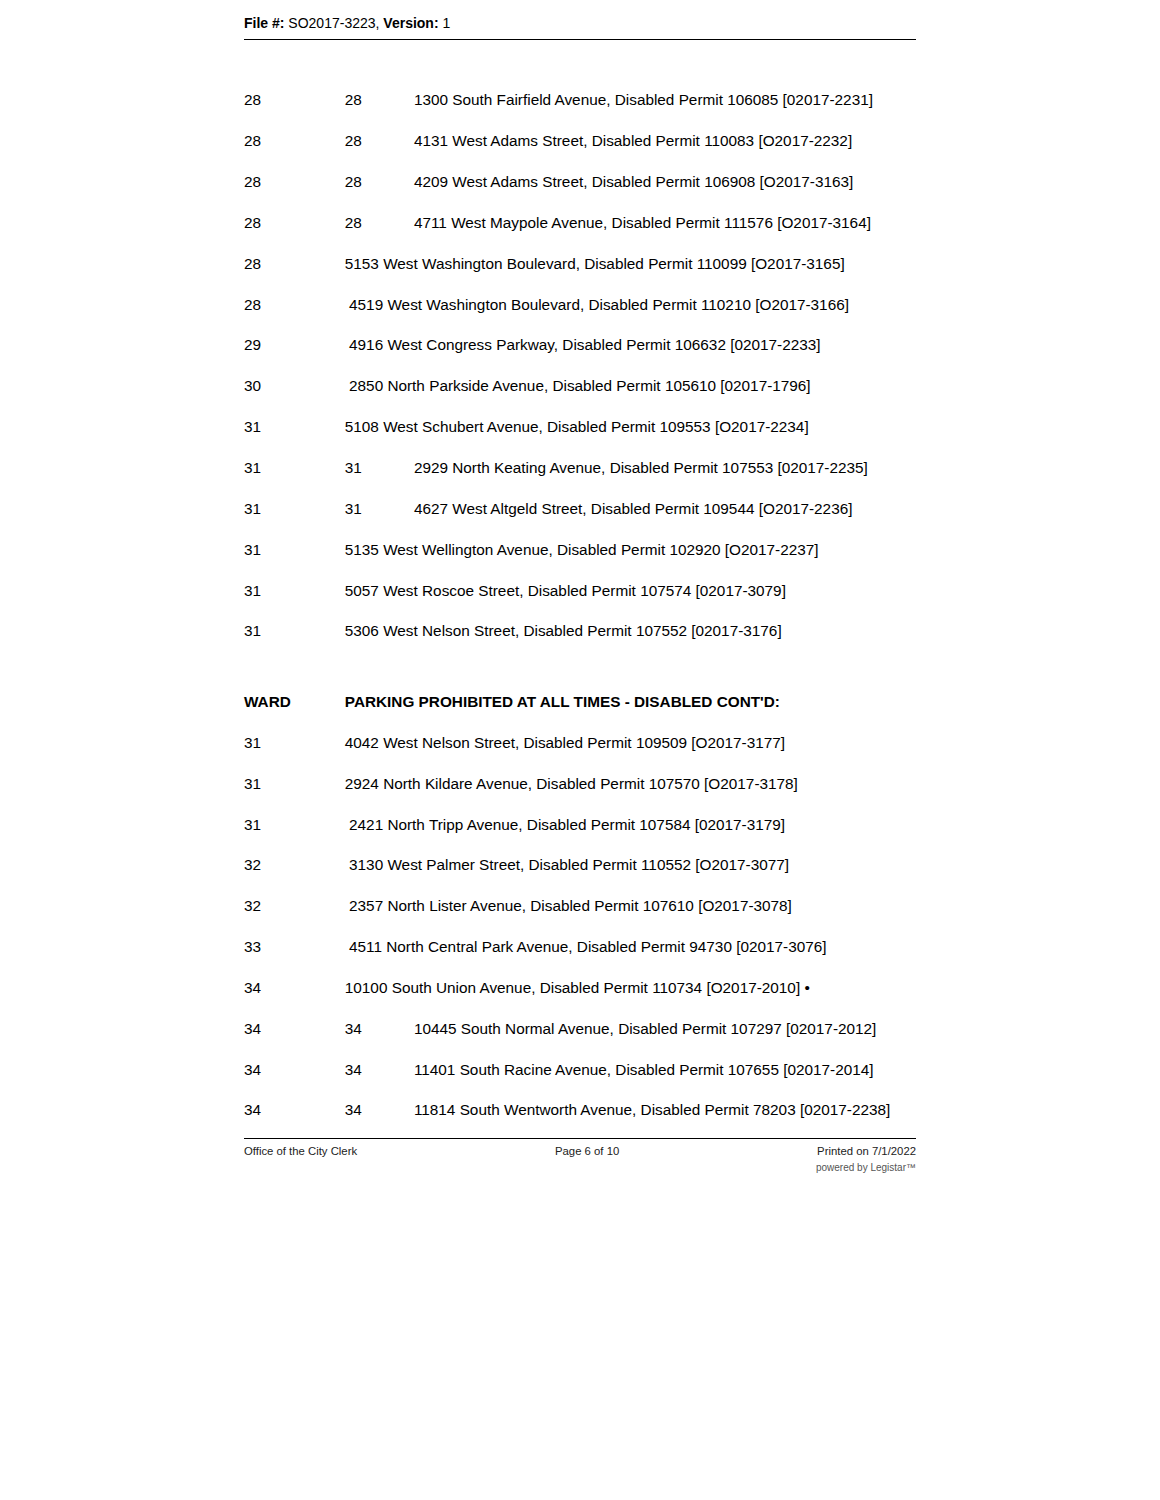File #: SO2017-3223, Version: 1
| 28 | 28 | 1300 South Fairfield Avenue, Disabled Permit 106085 [02017-2231] |
| 28 | 28 | 4131 West Adams Street, Disabled Permit 110083 [O2017-2232] |
| 28 | 28 | 4209 West Adams Street, Disabled Permit 106908 [O2017-3163] |
| 28 | 28 | 4711 West Maypole Avenue, Disabled Permit 111576 [O2017-3164] |
| 28 | 5153 West Washington Boulevard, Disabled Permit 110099 [O2017-3165] |
| 28 | 4519 West Washington Boulevard, Disabled Permit 110210 [O2017-3166] |
| 29 | 4916 West Congress Parkway, Disabled Permit 106632 [02017-2233] |
| 30 | 2850 North Parkside Avenue, Disabled Permit 105610 [02017-1796] |
| 31 | 5108 West Schubert Avenue, Disabled Permit 109553 [O2017-2234] |
| 31 | 31 | 2929 North Keating Avenue, Disabled Permit 107553 [02017-2235] |
| 31 | 31 | 4627 West Altgeld Street, Disabled Permit 109544 [O2017-2236] |
| 31 | 5135 West Wellington Avenue, Disabled Permit 102920 [O2017-2237] |
| 31 | 5057 West Roscoe Street, Disabled Permit 107574 [02017-3079] |
| 31 | 5306 West Nelson Street, Disabled Permit 107552 [02017-3176] |
WARDPARKING PROHIBITED AT ALL TIMES - DISABLED CONT'D:
| 31 | 4042 West Nelson Street, Disabled Permit 109509 [O2017-3177] |
| 31 | 2924 North Kildare Avenue, Disabled Permit 107570 [O2017-3178] |
| 31 | 2421 North Tripp Avenue, Disabled Permit 107584 [02017-3179] |
| 32 | 3130 West Palmer Street, Disabled Permit 110552 [O2017-3077] |
| 32 | 2357 North Lister Avenue, Disabled Permit 107610 [O2017-3078] |
| 33 | 4511 North Central Park Avenue, Disabled Permit 94730 [02017-3076] |
| 34 | 10100 South Union Avenue, Disabled Permit 110734 [O2017-2010] • |
| 34 | 34 | 10445 South Normal Avenue, Disabled Permit 107297 [02017-2012] |
| 34 | 34 | 11401 South Racine Avenue, Disabled Permit 107655 [02017-2014] |
| 34 | 34 | 11814 South Wentworth Avenue, Disabled Permit 78203 [02017-2238] |
Office of the City Clerk
Printed on 7/1/2022
Page 6 of 10
powered by Legistar™